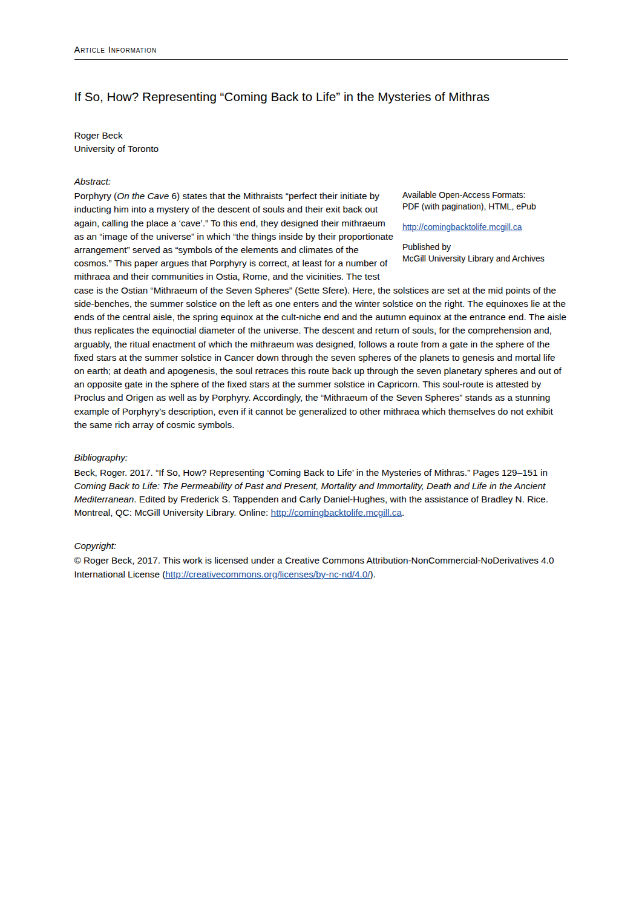Article Information
If So, How? Representing “Coming Back to Life” in the Mysteries of Mithras
Roger Beck University of Toronto
Abstract:
Available Open-Access Formats:
PDF (with pagination), HTML, ePub
http://comingbacktolife.mcgill.ca
Published by
McGill University Library and Archives
Porphyry (On the Cave 6) states that the Mithraists “perfect their initiate by inducting him into a mystery of the descent of souls and their exit back out again, calling the place a ‘cave’.” To this end, they designed their mithraeum as an “image of the universe” in which “the things inside by their proportionate arrangement” served as “symbols of the elements and climates of the cosmos.” This paper argues that Porphyry is correct, at least for a number of mithraea and their communities in Ostia, Rome, and the vicinities. The test case is the Ostian “Mithraeum of the Seven Spheres” (Sette Sfere). Here, the solstices are set at the mid points of the side-benches, the summer solstice on the left as one enters and the winter solstice on the right. The equinoxes lie at the ends of the central aisle, the spring equinox at the cult-niche end and the autumn equinox at the entrance end. The aisle thus replicates the equinoctial diameter of the universe. The descent and return of souls, for the comprehension and, arguably, the ritual enactment of which the mithraeum was designed, follows a route from a gate in the sphere of the fixed stars at the summer solstice in Cancer down through the seven spheres of the planets to genesis and mortal life on earth; at death and apogenesis, the soul retraces this route back up through the seven planetary spheres and out of an opposite gate in the sphere of the fixed stars at the summer solstice in Capricorn. This soul-route is attested by Proclus and Origen as well as by Porphyry. Accordingly, the “Mithraeum of the Seven Spheres” stands as a stunning example of Porphyry’s description, even if it cannot be generalized to other mithraea which themselves do not exhibit the same rich array of cosmic symbols.
Bibliography:
Beck, Roger. 2017. “If So, How? Representing ‘Coming Back to Life’ in the Mysteries of Mithras.” Pages 129–151 in Coming Back to Life: The Permeability of Past and Present, Mortality and Immortality, Death and Life in the Ancient Mediterranean. Edited by Frederick S. Tappenden and Carly Daniel-Hughes, with the assistance of Bradley N. Rice. Montreal, QC: McGill University Library. Online: http://comingbacktolife.mcgill.ca.
Copyright:
© Roger Beck, 2017. This work is licensed under a Creative Commons Attribution-NonCommercial-NoDerivatives 4.0 International License (http://creativecommons.org/licenses/by-nc-nd/4.0/).